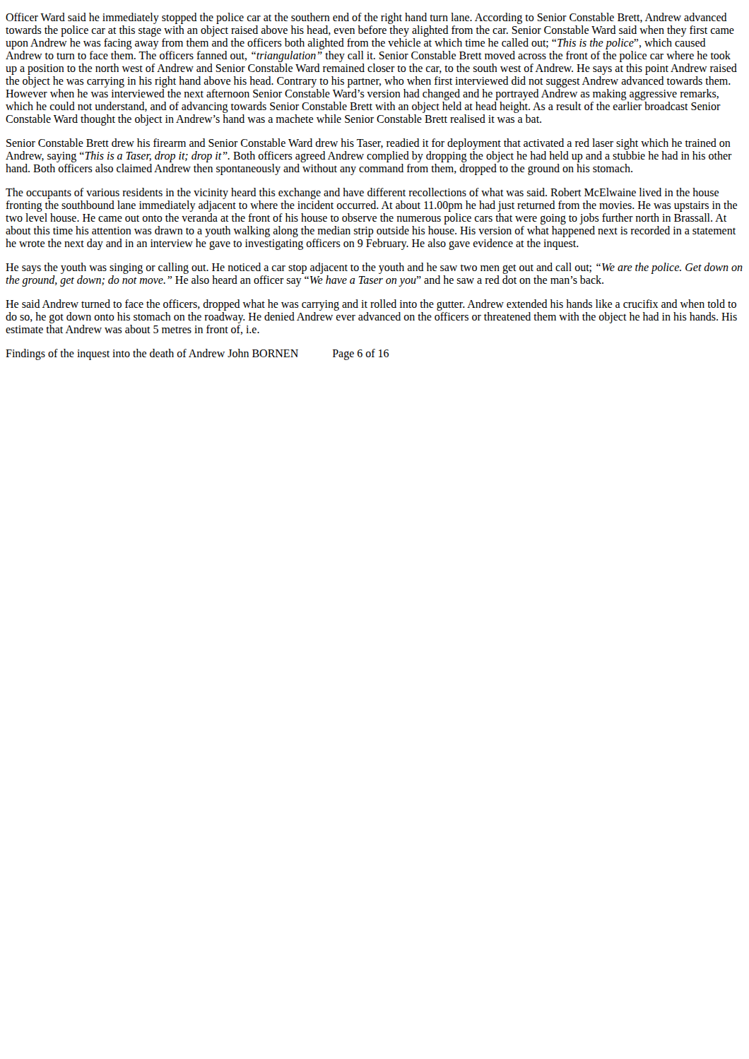Officer Ward said he immediately stopped the police car at the southern end of the right hand turn lane. According to Senior Constable Brett, Andrew advanced towards the police car at this stage with an object raised above his head, even before they alighted from the car. Senior Constable Ward said when they first came upon Andrew he was facing away from them and the officers both alighted from the vehicle at which time he called out; “This is the police”, which caused Andrew to turn to face them. The officers fanned out, “triangulation” they call it. Senior Constable Brett moved across the front of the police car where he took up a position to the north west of Andrew and Senior Constable Ward remained closer to the car, to the south west of Andrew. He says at this point Andrew raised the object he was carrying in his right hand above his head. Contrary to his partner, who when first interviewed did not suggest Andrew advanced towards them. However when he was interviewed the next afternoon Senior Constable Ward’s version had changed and he portrayed Andrew as making aggressive remarks, which he could not understand, and of advancing towards Senior Constable Brett with an object held at head height. As a result of the earlier broadcast Senior Constable Ward thought the object in Andrew’s hand was a machete while Senior Constable Brett realised it was a bat.
Senior Constable Brett drew his firearm and Senior Constable Ward drew his Taser, readied it for deployment that activated a red laser sight which he trained on Andrew, saying “This is a Taser, drop it; drop it”. Both officers agreed Andrew complied by dropping the object he had held up and a stubbie he had in his other hand. Both officers also claimed Andrew then spontaneously and without any command from them, dropped to the ground on his stomach.
The occupants of various residents in the vicinity heard this exchange and have different recollections of what was said. Robert McElwaine lived in the house fronting the southbound lane immediately adjacent to where the incident occurred. At about 11.00pm he had just returned from the movies. He was upstairs in the two level house. He came out onto the veranda at the front of his house to observe the numerous police cars that were going to jobs further north in Brassall. At about this time his attention was drawn to a youth walking along the median strip outside his house. His version of what happened next is recorded in a statement he wrote the next day and in an interview he gave to investigating officers on 9 February. He also gave evidence at the inquest.
He says the youth was singing or calling out. He noticed a car stop adjacent to the youth and he saw two men get out and call out; “We are the police. Get down on the ground, get down; do not move.” He also heard an officer say “We have a Taser on you” and he saw a red dot on the man’s back.
He said Andrew turned to face the officers, dropped what he was carrying and it rolled into the gutter. Andrew extended his hands like a crucifix and when told to do so, he got down onto his stomach on the roadway. He denied Andrew ever advanced on the officers or threatened them with the object he had in his hands. His estimate that Andrew was about 5 metres in front of, i.e.
Findings of the inquest into the death of Andrew John BORNEN Page 6 of 16